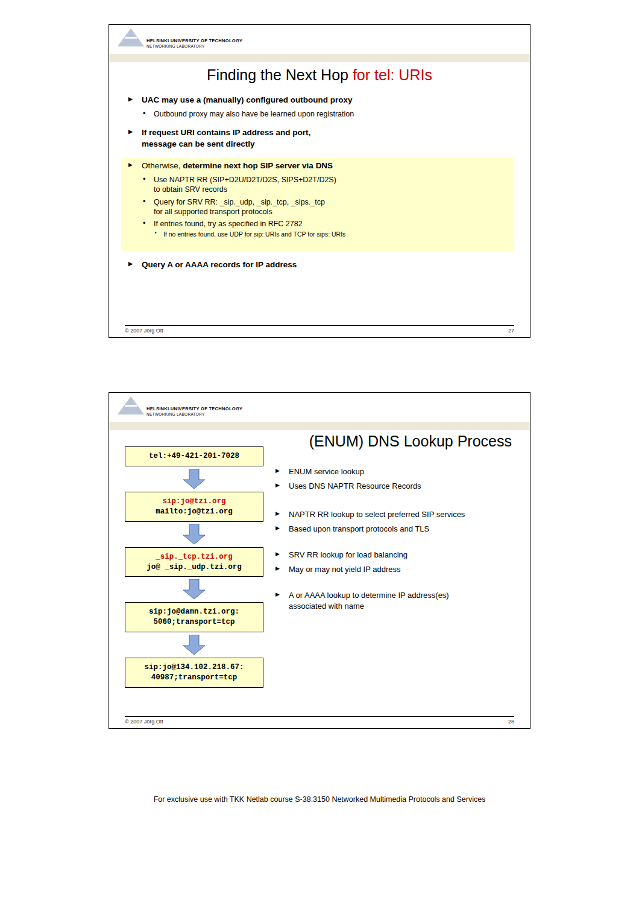HELSINKI UNIVERSITY OF TECHNOLOGY
NETWORKING LABORATORY
Finding the Next Hop for tel: URIs
UAC may use a (manually) configured outbound proxy
Outbound proxy may also have be learned upon registration
If request URI contains IP address and port,
message can be sent directly
Otherwise, determine next hop SIP server via DNS
Use NAPTR RR (SIP+D2U/D2T/D2S, SIPS+D2T/D2S)
to obtain SRV records
Query for SRV RR: _sip._udp, _sip._tcp, _sips._tcp
for all supported transport protocols
If entries found, try as specified in RFC 2782
If no entries found, use UDP for sip: URIs and TCP for sips: URIs
Query A or AAAA records for IP address
© 2007 Jörg Ott 27
HELSINKI UNIVERSITY OF TECHNOLOGY
NETWORKING LABORATORY
(ENUM) DNS Lookup Process
tel:+49-421-201-7028
sip:jo@tzi.org
mailto:jo@tzi.org
_sip._tcp.tzi.org
jo@ _sip._udp.tzi.org
sip:jo@damn.tzi.org:
5060;transport=tcp
sip:jo@134.102.218.67:
40987;transport=tcp
ENUM service lookup
Uses DNS NAPTR Resource Records
NAPTR RR lookup to select preferred SIP services
Based upon transport protocols and TLS
SRV RR lookup for load balancing
May or may not yield IP address
A or AAAA lookup to determine IP address(es)
associated with name
© 2007 Jörg Ott 28
For exclusive use with TKK Netlab course S-38.3150 Networked Multimedia Protocols and Services